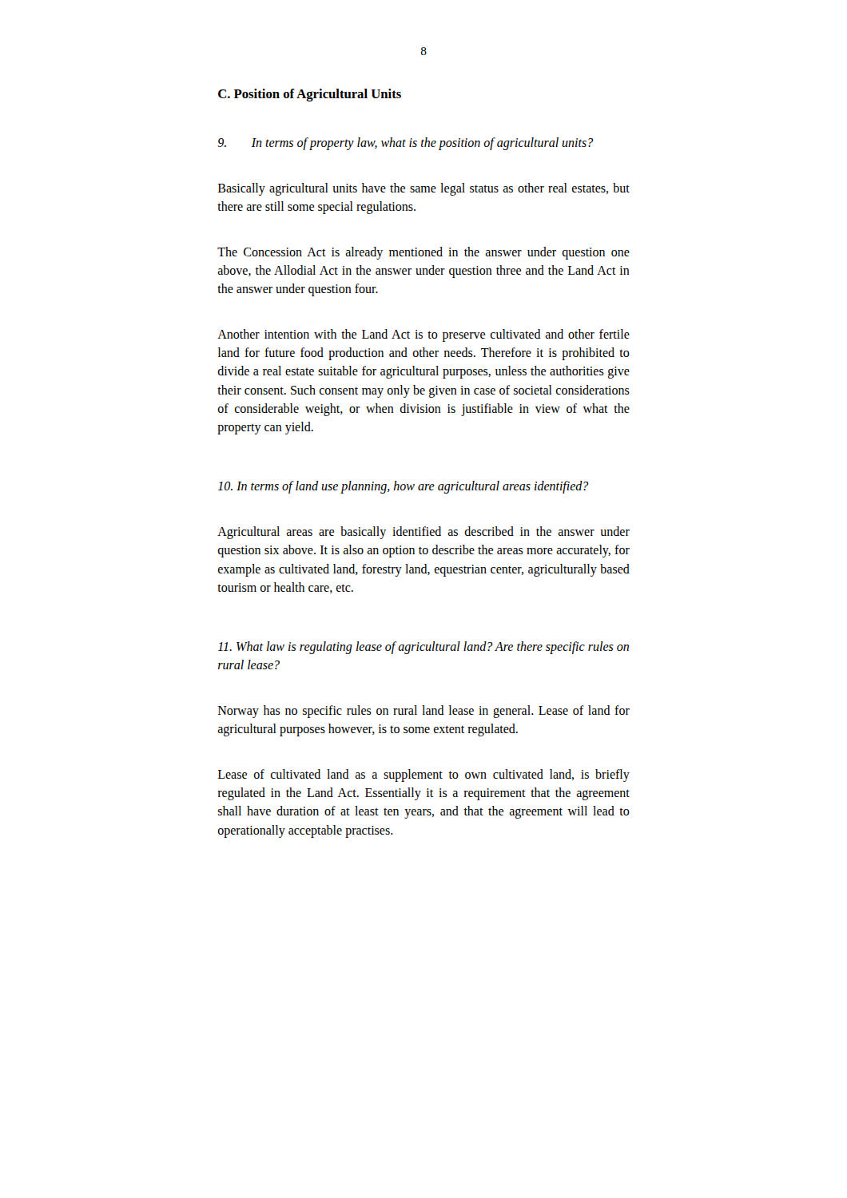8
C. Position of Agricultural Units
9. In terms of property law, what is the position of agricultural units?
Basically agricultural units have the same legal status as other real estates, but there are still some special regulations.
The Concession Act is already mentioned in the answer under question one above, the Allodial Act in the answer under question three and the Land Act in the answer under question four.
Another intention with the Land Act is to preserve cultivated and other fertile land for future food production and other needs. Therefore it is prohibited to divide a real estate suitable for agricultural purposes, unless the authorities give their consent. Such consent may only be given in case of societal considerations of considerable weight, or when division is justifiable in view of what the property can yield.
10. In terms of land use planning, how are agricultural areas identified?
Agricultural areas are basically identified as described in the answer under question six above. It is also an option to describe the areas more accurately, for example as cultivated land, forestry land, equestrian center, agriculturally based tourism or health care, etc.
11. What law is regulating lease of agricultural land? Are there specific rules on rural lease?
Norway has no specific rules on rural land lease in general. Lease of land for agricultural purposes however, is to some extent regulated.
Lease of cultivated land as a supplement to own cultivated land, is briefly regulated in the Land Act. Essentially it is a requirement that the agreement shall have duration of at least ten years, and that the agreement will lead to operationally acceptable practises.